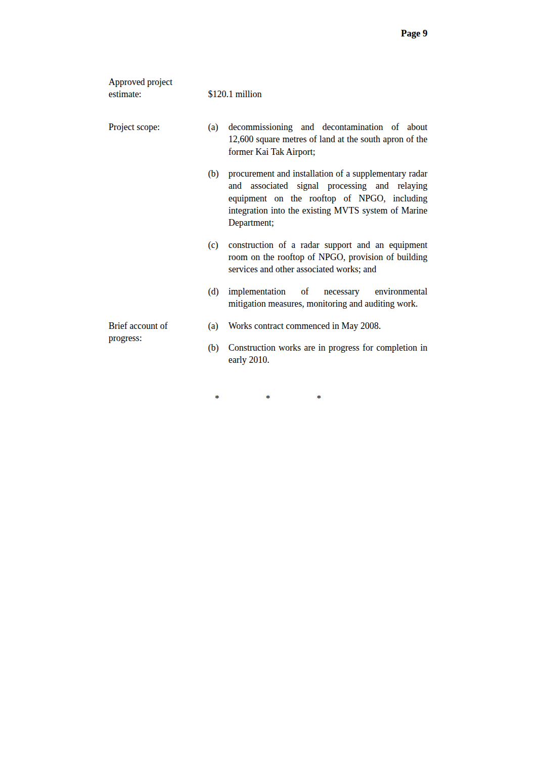Page 9
| Approved project estimate: | $120.1 million |
| Project scope: | / (a) / decommissioning and decontamination of about 12,600 square metres of land at the south apron of the former Kai Tak Airport; / / (b) / procurement and installation of a supplementary radar and associated signal processing and relaying equipment on the rooftop of NPGO, including integration into the existing MVTS system of Marine Department; / / (c) / construction of a radar support and an equipment room on the rooftop of NPGO, provision of building services and other associated works; and / / (d) / implementation of necessary environmental mitigation measures, monitoring and auditing work. / |
| Brief account of progress: | / (a) / Works contract commenced in May 2008. / / (b) / Construction works are in progress for completion in early 2010. / |
***